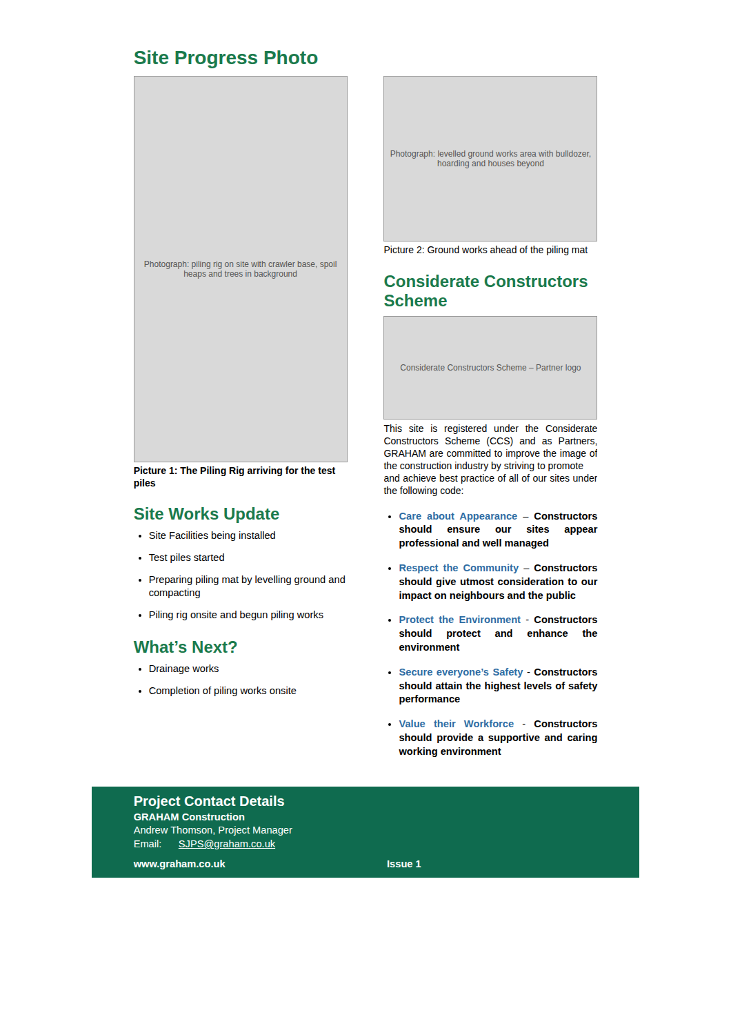Site Progress Photo
Photograph: piling rig on site with crawler base, spoil heaps and trees in background
Picture 1: The Piling Rig arriving for the test piles
Site Works Update
Site Facilities being installed
Test piles started
Preparing piling mat by levelling ground and compacting
Piling rig onsite and begun piling works
What’s Next?
Drainage works
Completion of piling works onsite
Photograph: levelled ground works area with bulldozer, hoarding and houses beyond
Picture 2: Ground works ahead of the piling mat
Considerate Constructors Scheme
Considerate Constructors Scheme – Partner logo
This site is registered under the Considerate Constructors Scheme (CCS) and as Partners, GRAHAM are committed to improve the image of the construction industry by striving to promote
and achieve best practice of all of our sites under the following code:
Care about Appearance – Constructors should ensure our sites appear professional and well managed
Respect the Community – Constructors should give utmost consideration to our impact on neighbours and the public
Protect the Environment - Constructors should protect and enhance the environment
Secure everyone’s Safety - Constructors should attain the highest levels of safety performance
Value their Workforce - Constructors should provide a supportive and caring working environment
Project Contact Details
GRAHAM Construction
Andrew Thomson, Project Manager
Email: SJPS@graham.co.uk
www.graham.co.uk Issue 1